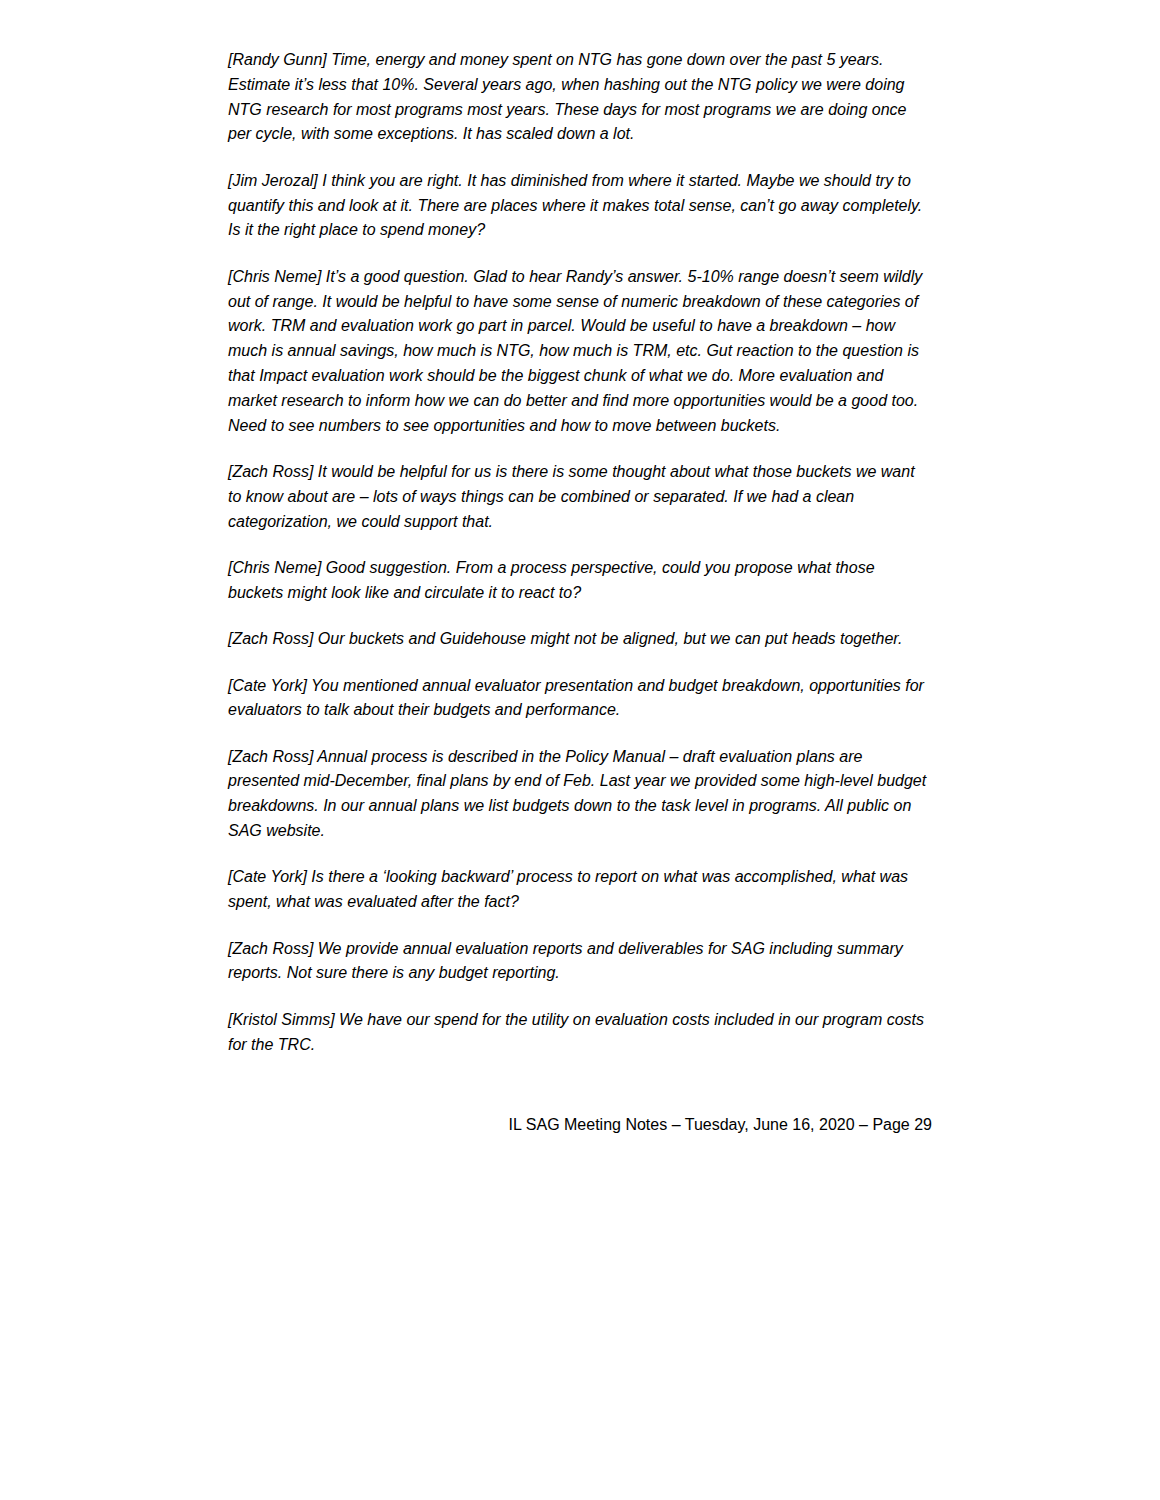[Randy Gunn] Time, energy and money spent on NTG has gone down over the past 5 years. Estimate it’s less that 10%. Several years ago, when hashing out the NTG policy we were doing NTG research for most programs most years. These days for most programs we are doing once per cycle, with some exceptions. It has scaled down a lot.
[Jim Jerozal] I think you are right. It has diminished from where it started. Maybe we should try to quantify this and look at it. There are places where it makes total sense, can’t go away completely. Is it the right place to spend money?
[Chris Neme] It’s a good question. Glad to hear Randy’s answer. 5-10% range doesn’t seem wildly out of range. It would be helpful to have some sense of numeric breakdown of these categories of work. TRM and evaluation work go part in parcel. Would be useful to have a breakdown – how much is annual savings, how much is NTG, how much is TRM, etc. Gut reaction to the question is that Impact evaluation work should be the biggest chunk of what we do. More evaluation and market research to inform how we can do better and find more opportunities would be a good too. Need to see numbers to see opportunities and how to move between buckets.
[Zach Ross] It would be helpful for us is there is some thought about what those buckets we want to know about are – lots of ways things can be combined or separated. If we had a clean categorization, we could support that.
[Chris Neme] Good suggestion. From a process perspective, could you propose what those buckets might look like and circulate it to react to?
[Zach Ross] Our buckets and Guidehouse might not be aligned, but we can put heads together.
[Cate York] You mentioned annual evaluator presentation and budget breakdown, opportunities for evaluators to talk about their budgets and performance.
[Zach Ross] Annual process is described in the Policy Manual – draft evaluation plans are presented mid-December, final plans by end of Feb. Last year we provided some high-level budget breakdowns. In our annual plans we list budgets down to the task level in programs. All public on SAG website.
[Cate York] Is there a ‘looking backward’ process to report on what was accomplished, what was spent, what was evaluated after the fact?
[Zach Ross] We provide annual evaluation reports and deliverables for SAG including summary reports. Not sure there is any budget reporting.
[Kristol Simms] We have our spend for the utility on evaluation costs included in our program costs for the TRC.
IL SAG Meeting Notes – Tuesday, June 16, 2020 – Page 29